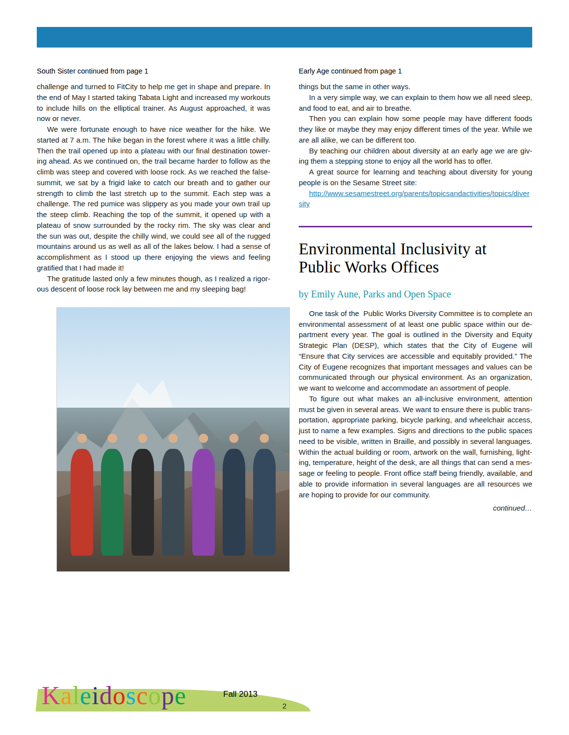South Sister continued from page 1
challenge and turned to FitCity to help me get in shape and prepare. In the end of May I started taking Tabata Light and increased my workouts to include hills on the elliptical trainer. As August approached, it was now or never.
We were fortunate enough to have nice weather for the hike. We started at 7 a.m. The hike began in the forest where it was a little chilly. Then the trail opened up into a plateau with our final destination towering ahead. As we continued on, the trail became harder to follow as the climb was steep and covered with loose rock. As we reached the false-summit, we sat by a frigid lake to catch our breath and to gather our strength to climb the last stretch up to the summit. Each step was a challenge. The red pumice was slippery as you made your own trail up the steep climb. Reaching the top of the summit, it opened up with a plateau of snow surrounded by the rocky rim. The sky was clear and the sun was out, despite the chilly wind, we could see all of the rugged mountains around us as well as all of the lakes below. I had a sense of accomplishment as I stood up there enjoying the views and feeling gratified that I had made it!
The gratitude lasted only a few minutes though, as I realized a rigorous descent of loose rock lay between me and my sleeping bag!
Early Age continued from page 1
things but the same in other ways.
In a very simple way, we can explain to them how we all need sleep, and food to eat, and air to breathe.
Then you can explain how some people may have different foods they like or maybe they may enjoy different times of the year. While we are all alike, we can be different too.
By teaching our children about diversity at an early age we are giving them a stepping stone to enjoy all the world has to offer.
A great source for learning and teaching about diversity for young people is on the Sesame Street site:
http://www.sesamestreet.org/parents/topicsandactivities/topics/diversity
Environmental Inclusivity at Public Works Offices
by Emily Aune, Parks and Open Space
One task of the Public Works Diversity Committee is to complete an environmental assessment of at least one public space within our department every year. The goal is outlined in the Diversity and Equity Strategic Plan (DESP), which states that the City of Eugene will “Ensure that City services are accessible and equitably provided.” The City of Eugene recognizes that important messages and values can be communicated through our physical environment. As an organization, we want to welcome and accommodate an assortment of people.
To figure out what makes an all-inclusive environment, attention must be given in several areas. We want to ensure there is public transportation, appropriate parking, bicycle parking, and wheelchair access, just to name a few examples. Signs and directions to the public spaces need to be visible, written in Braille, and possibly in several languages. Within the actual building or room, artwork on the wall, furnishing, lighting, temperature, height of the desk, are all things that can send a message or feeling to people. Front office staff being friendly, available, and able to provide information in several languages are all resources we are hoping to provide for our community.
continued…
Kaleidoscope
Fall 2013
2